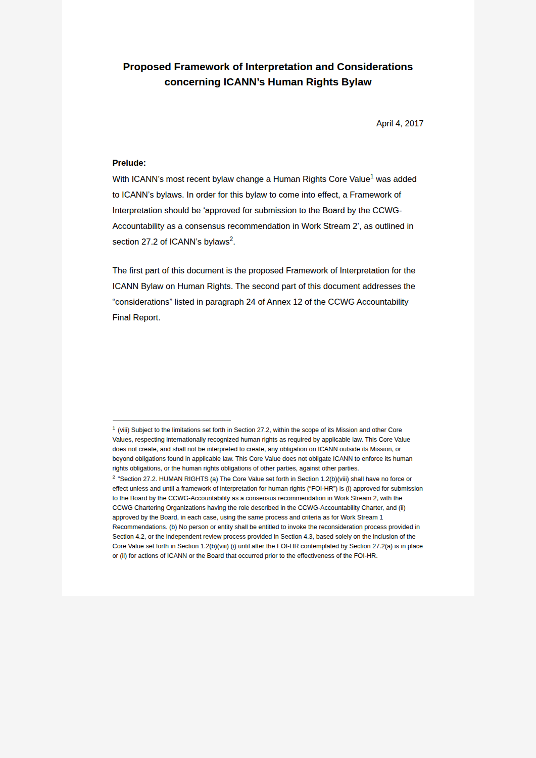Proposed Framework of Interpretation and Considerations concerning ICANN’s Human Rights Bylaw
April 4, 2017
Prelude:
With ICANN’s most recent bylaw change a Human Rights Core Value1 was added to ICANN’s bylaws. In order for this bylaw to come into effect, a Framework of Interpretation should be ‘approved for submission to the Board by the CCWG-Accountability as a consensus recommendation in Work Stream 2’, as outlined in section 27.2 of ICANN’s bylaws2.
The first part of this document is the proposed Framework of Interpretation for the ICANN Bylaw on Human Rights. The second part of this document addresses the “considerations” listed in paragraph 24 of Annex 12 of the CCWG Accountability Final Report.
1 (viii) Subject to the limitations set forth in Section 27.2, within the scope of its Mission and other Core Values, respecting internationally recognized human rights as required by applicable law. This Core Value does not create, and shall not be interpreted to create, any obligation on ICANN outside its Mission, or beyond obligations found in applicable law. This Core Value does not obligate ICANN to enforce its human rights obligations, or the human rights obligations of other parties, against other parties.
2 "Section 27.2. HUMAN RIGHTS (a) The Core Value set forth in Section 1.2(b)(viii) shall have no force or effect unless and until a framework of interpretation for human rights (“FOI-HR”) is (i) approved for submission to the Board by the CCWG-Accountability as a consensus recommendation in Work Stream 2, with the CCWG Chartering Organizations having the role described in the CCWG-Accountability Charter, and (ii) approved by the Board, in each case, using the same process and criteria as for Work Stream 1 Recommendations. (b) No person or entity shall be entitled to invoke the reconsideration process provided in Section 4.2, or the independent review process provided in Section 4.3, based solely on the inclusion of the Core Value set forth in Section 1.2(b)(viii) (i) until after the FOI-HR contemplated by Section 27.2(a) is in place or (ii) for actions of ICANN or the Board that occurred prior to the effectiveness of the FOI-HR.